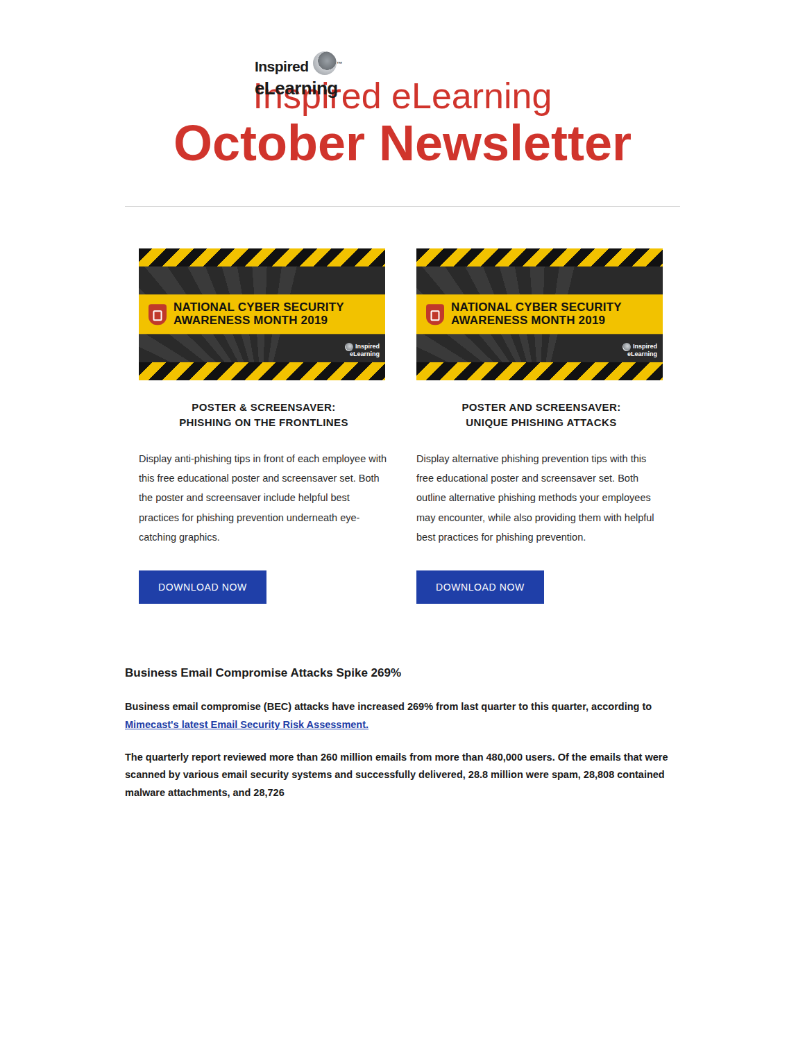Inspired ™ eLearning
Inspired eLearning
October Newsletter
| NATIONAL CYBER SECURITY AWARENESS MONTH 2019 Inspired eLearning POSTER & SCREENSAVER: PHISHING ON THE FRONTLINES Display anti-phishing tips in front of each employee with this free educational poster and screensaver set. Both the poster and screensaver include helpful best practices for phishing prevention underneath eye-catching graphics. DOWNLOAD NOW | NATIONAL CYBER SECURITY AWARENESS MONTH 2019 Inspired eLearning POSTER AND SCREENSAVER: UNIQUE PHISHING ATTACKS Display alternative phishing prevention tips with this free educational poster and screensaver set. Both outline alternative phishing methods your employees may encounter, while also providing them with helpful best practices for phishing prevention. DOWNLOAD NOW |
Business Email Compromise Attacks Spike 269%
Business email compromise (BEC) attacks have increased 269% from last quarter to this quarter, according to Mimecast's latest Email Security Risk Assessment.
The quarterly report reviewed more than 260 million emails from more than 480,000 users. Of the emails that were scanned by various email security systems and successfully delivered, 28.8 million were spam, 28,808 contained malware attachments, and 28,726